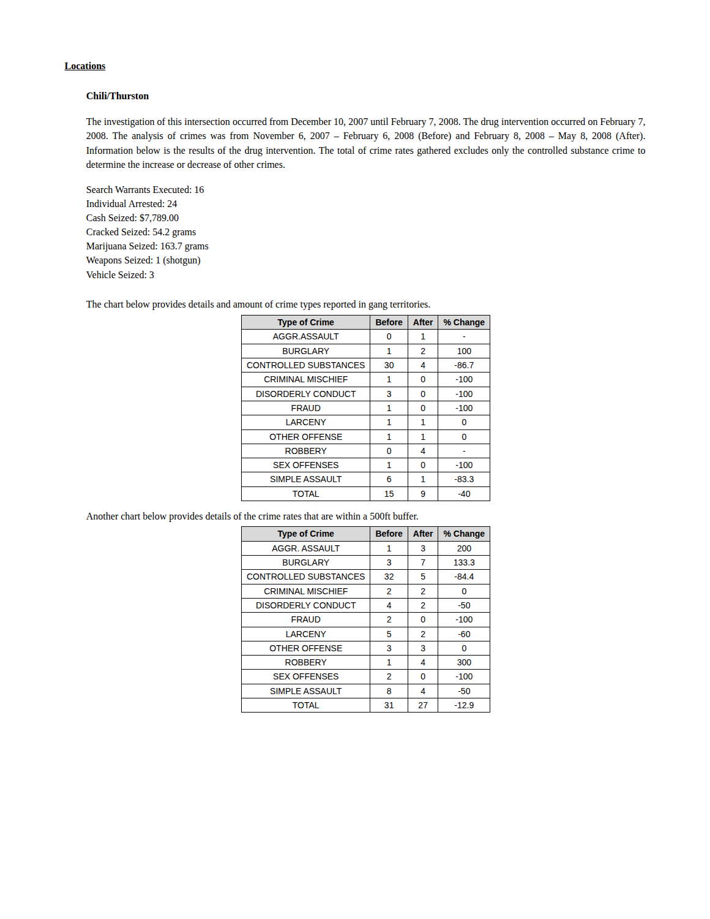Locations
Chili/Thurston
The investigation of this intersection occurred from December 10, 2007 until February 7, 2008. The drug intervention occurred on February 7, 2008. The analysis of crimes was from November 6, 2007 – February 6, 2008 (Before) and February 8, 2008 – May 8, 2008 (After). Information below is the results of the drug intervention. The total of crime rates gathered excludes only the controlled substance crime to determine the increase or decrease of other crimes.
Search Warrants Executed: 16
Individual Arrested: 24
Cash Seized: $7,789.00
Cracked Seized: 54.2 grams
Marijuana Seized: 163.7 grams
Weapons Seized: 1 (shotgun)
Vehicle Seized: 3
The chart below provides details and amount of crime types reported in gang territories.
| Type of Crime | Before | After | % Change |
| --- | --- | --- | --- |
| AGGR.ASSAULT | 0 | 1 | - |
| BURGLARY | 1 | 2 | 100 |
| CONTROLLED SUBSTANCES | 30 | 4 | -86.7 |
| CRIMINAL MISCHIEF | 1 | 0 | -100 |
| DISORDERLY CONDUCT | 3 | 0 | -100 |
| FRAUD | 1 | 0 | -100 |
| LARCENY | 1 | 1 | 0 |
| OTHER OFFENSE | 1 | 1 | 0 |
| ROBBERY | 0 | 4 | - |
| SEX OFFENSES | 1 | 0 | -100 |
| SIMPLE ASSAULT | 6 | 1 | -83.3 |
| TOTAL | 15 | 9 | -40 |
Another chart below provides details of the crime rates that are within a 500ft buffer.
| Type of Crime | Before | After | % Change |
| --- | --- | --- | --- |
| AGGR. ASSAULT | 1 | 3 | 200 |
| BURGLARY | 3 | 7 | 133.3 |
| CONTROLLED SUBSTANCES | 32 | 5 | -84.4 |
| CRIMINAL MISCHIEF | 2 | 2 | 0 |
| DISORDERLY CONDUCT | 4 | 2 | -50 |
| FRAUD | 2 | 0 | -100 |
| LARCENY | 5 | 2 | -60 |
| OTHER OFFENSE | 3 | 3 | 0 |
| ROBBERY | 1 | 4 | 300 |
| SEX OFFENSES | 2 | 0 | -100 |
| SIMPLE ASSAULT | 8 | 4 | -50 |
| TOTAL | 31 | 27 | -12.9 |